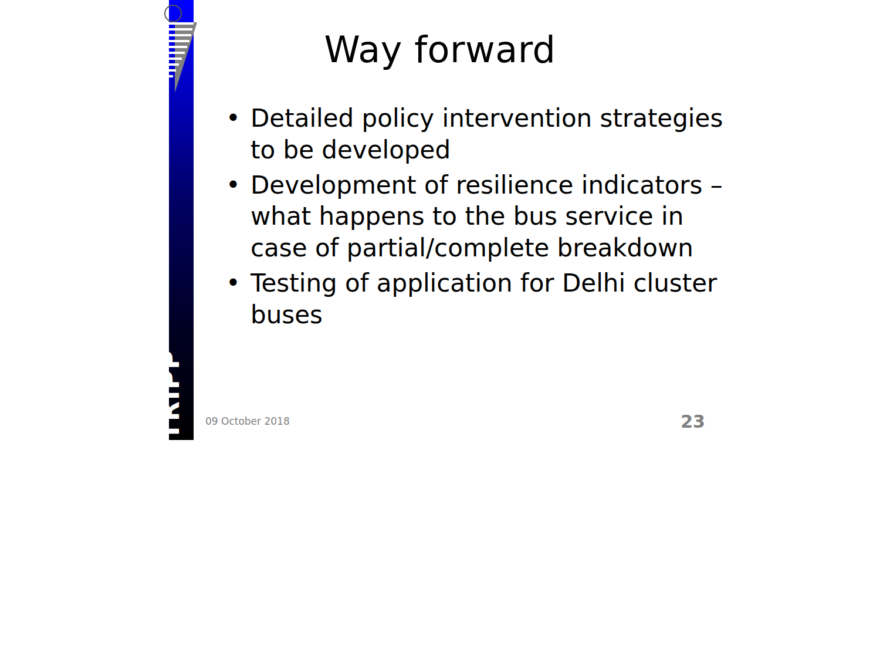TRIPP
Way forward
Detailed policy intervention strategies to be developed
Development of resilience indicators – what happens to the bus service in case of partial/complete breakdown
Testing of application for Delhi cluster buses
09 October 2018
23